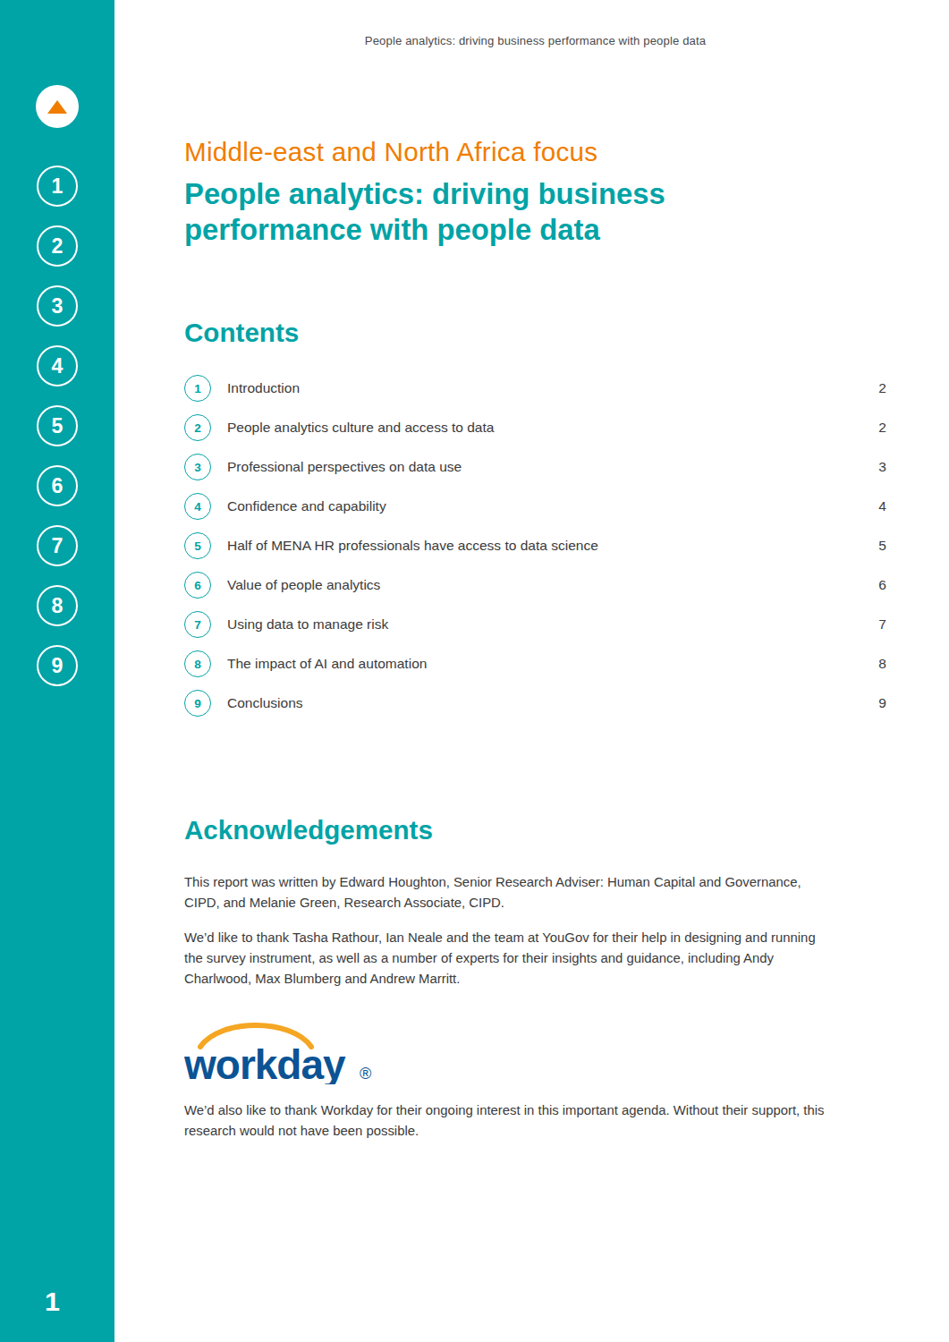1
2
3
4
5
6
7
8
9
1
People analytics: driving business performance with people data
Middle-east and North Africa focus
People analytics: driving business performance with people data
Contents
1 Introduction 2
2 People analytics culture and access to data 2
3 Professional perspectives on data use 3
4 Confidence and capability 4
5 Half of MENA HR professionals have access to data science 5
6 Value of people analytics 6
7 Using data to manage risk 7
8 The impact of AI and automation 8
9 Conclusions 9
Acknowledgements
This report was written by Edward Houghton, Senior Research Adviser: Human Capital and Governance, CIPD, and Melanie Green, Research Associate, CIPD.
We’d like to thank Tasha Rathour, Ian Neale and the team at YouGov for their help in designing and running the survey instrument, as well as a number of experts for their insights and guidance, including Andy Charlwood, Max Blumberg and Andrew Marritt.
workday ®
We’d also like to thank Workday for their ongoing interest in this important agenda. Without their support, this research would not have been possible.